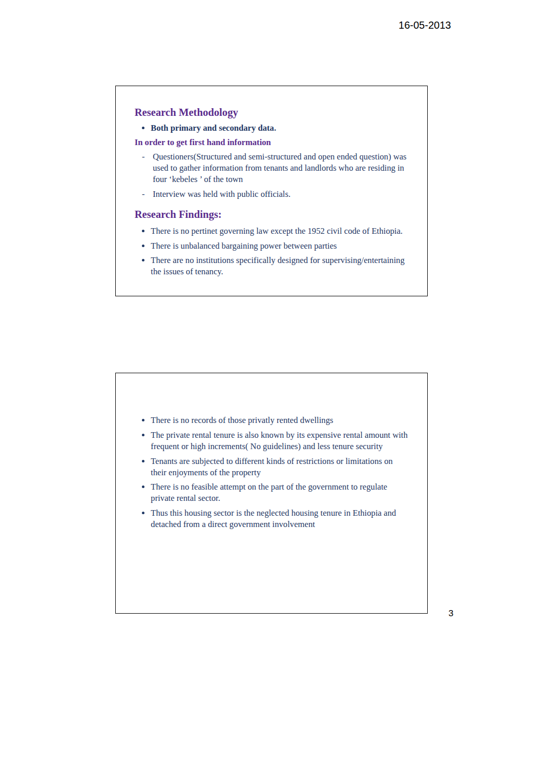16-05-2013
Research Methodology
Both primary and secondary data.
In order to get first hand information
Questioners(Structured and semi-structured and open ended question) was used to gather information from tenants and landlords who are residing in four ‘kebeles ’ of the town
Interview was held with public officials.
Research Findings:
There is no pertinet governing law except the 1952 civil code of Ethiopia.
There is unbalanced bargaining power between parties
There are no institutions specifically designed for supervising/entertaining the issues of tenancy.
There is no records of those privatly rented dwellings
The private rental tenure is also known by its expensive rental amount with frequent or high increments( No guidelines) and less tenure security
Tenants are subjected to different kinds of restrictions or limitations on their enjoyments of the property
There is no feasible attempt on the part of the government to regulate private rental sector.
Thus this housing sector is the neglected housing tenure in Ethiopia and detached from a direct government involvement
3